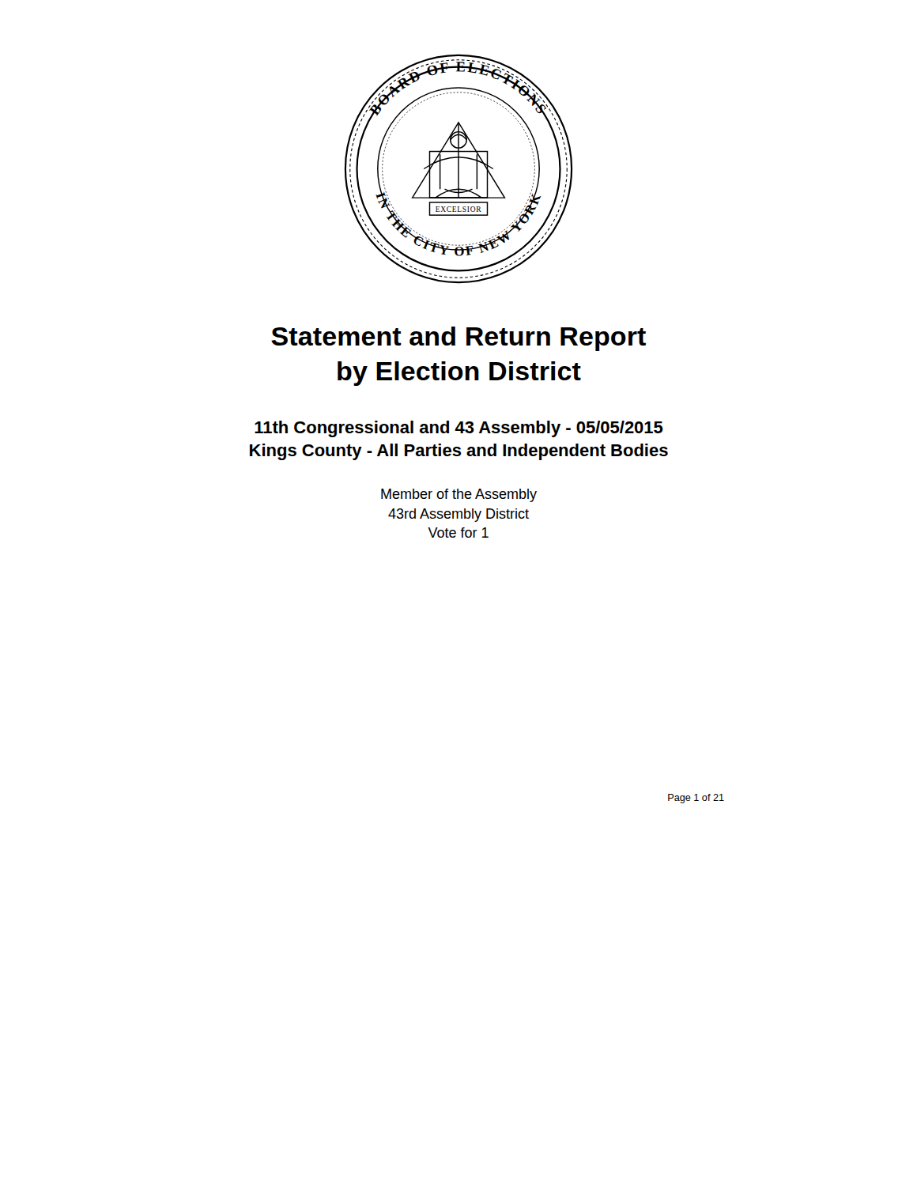Statement and Return Report
by Election District
11th Congressional and 43 Assembly - 05/05/2015
Kings County - All Parties and Independent Bodies
Member of the Assembly
43rd Assembly District
Vote for 1
Page 1 of 21